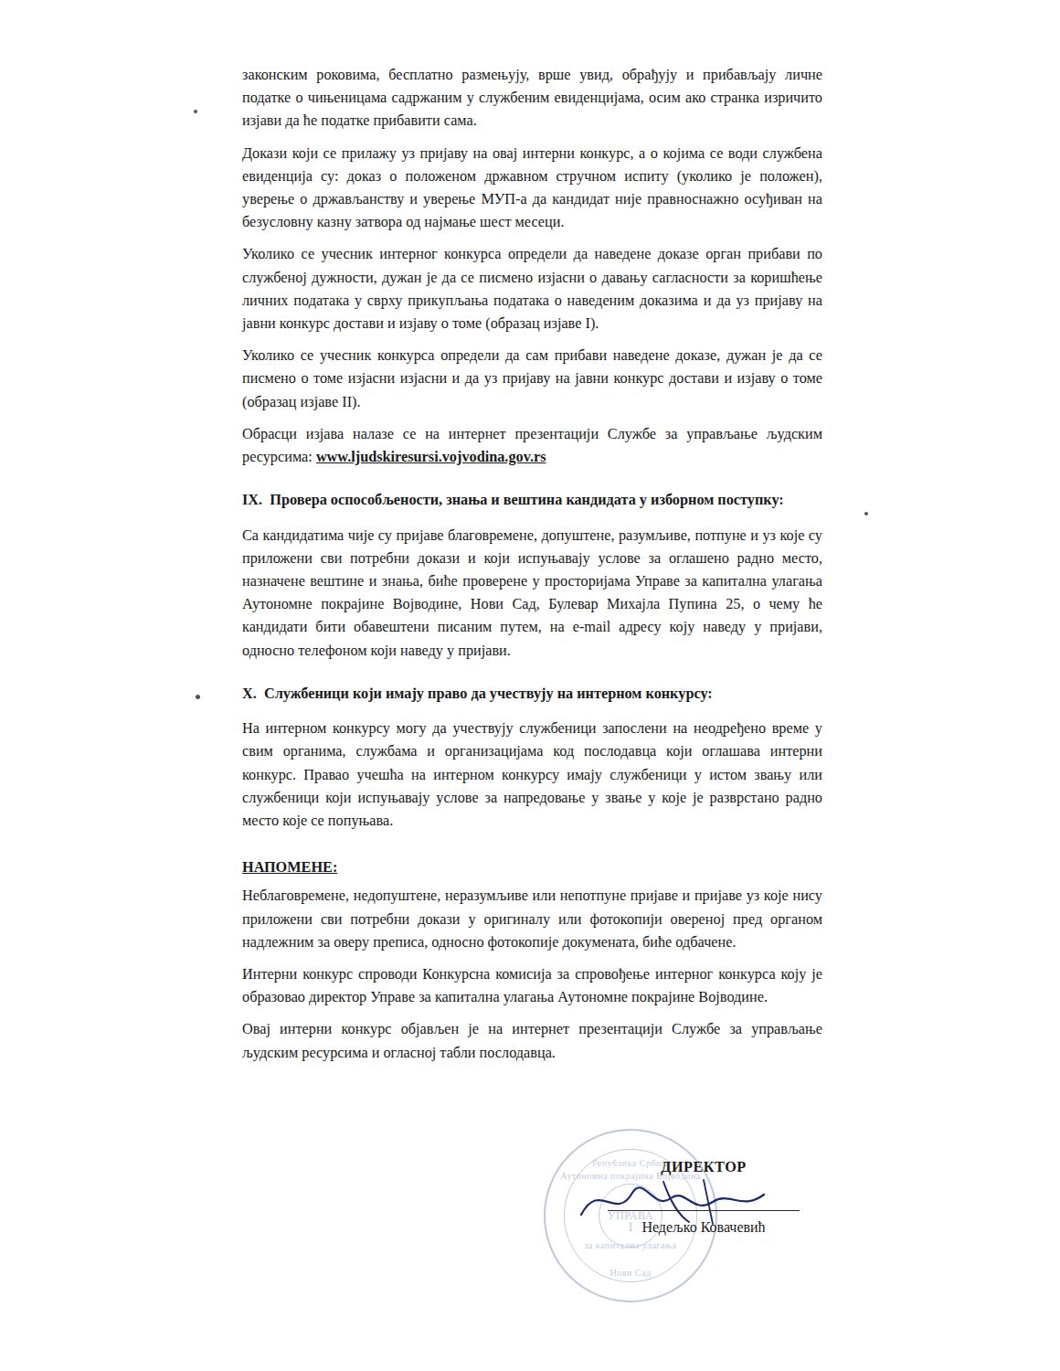законским роковима, бесплатно размењују, врше увид, обрађују и прибављају личне податке о чињеницама садржаним у службеним евиденцијама, осим ако странка изричито изјави да ће податке прибавити сама.
Докази који се прилажу уз пријаву на овај интерни конкурс, а о којима се води службена евиденција су: доказ о положеном државном стручном испиту (уколико је положен), уверење о држављанству и уверење МУП-а да кандидат није правноснажно осуђиван на безусловну казну затвора од најмање шест месеци.
Уколико се учесник интерног конкурса определи да наведене доказе орган прибави по службеној дужности, дужан је да се писмено изјасни о давању сагласности за коришћење личних података у сврху прикупљања података о наведеним доказима и да уз пријаву на јавни конкурс достави и изјаву о томе (образац изјаве I).
Уколико се учесник конкурса определи да сам прибави наведене доказе, дужан је да се писмено о томе изјасни изјасни и да уз пријаву на јавни конкурс достави и изјаву о томе (образац изјаве II).
Обрасци изјава налазе се на интернет презентацији Службе за управљање људским ресурсима: www.ljudskiresursi.vojvodina.gov.rs
IX. Провера оспособљености, знања и вештина кандидата у изборном поступку:
Са кандидатима чије су пријаве благовремене, допуштене, разумљиве, потпуне и уз које су приложени сви потребни докази и који испуњавају услове за оглашено радно место, назначене вештине и знања, биће проверене у просторијама Управе за капитална улагања Аутономне покрајине Војводине, Нови Сад, Булевар Михајла Пупина 25, о чему ће кандидати бити обавештени писаним путем, на e-mail адресу коју наведу у пријави, односно телефоном који наведу у пријави.
X. Службеници који имају право да учествују на интерном конкурсу:
На интерном конкурсу могу да учествују службеници запослени на неодређено време у свим органима, службама и организацијама код послодавца који оглашава интерни конкурс. Правао учешћа на интерном конкурсу имају службеници у истом звању или службеници који испуњавају услове за напредовање у звање у које је разврстано радно место које се попуњава.
НАПОМЕНЕ:
Неблаговремене, недопуштене, неразумљиве или непотпуне пријаве и пријаве уз које нису приложени сви потребни докази у оригиналу или фотокопији овереној пред органом надлежним за оверу преписа, односно фотокопије докумената, биће одбачене.
Интерни конкурс спроводи Конкурсна комисија за спровођење интерног конкурса коју је образовао директор Управе за капитална улагања Аутономне покрајине Војводине.
Овај интерни конкурс објављен је на интернет презентацији Службе за управљање људским ресурсима и огласној табли послодавца.
Република Србија
Аутономна покрајина Војводина
УПРАВА
1
за капитална улагања
Нови Сад
ДИРЕКТОР
Недељко Ковачевић